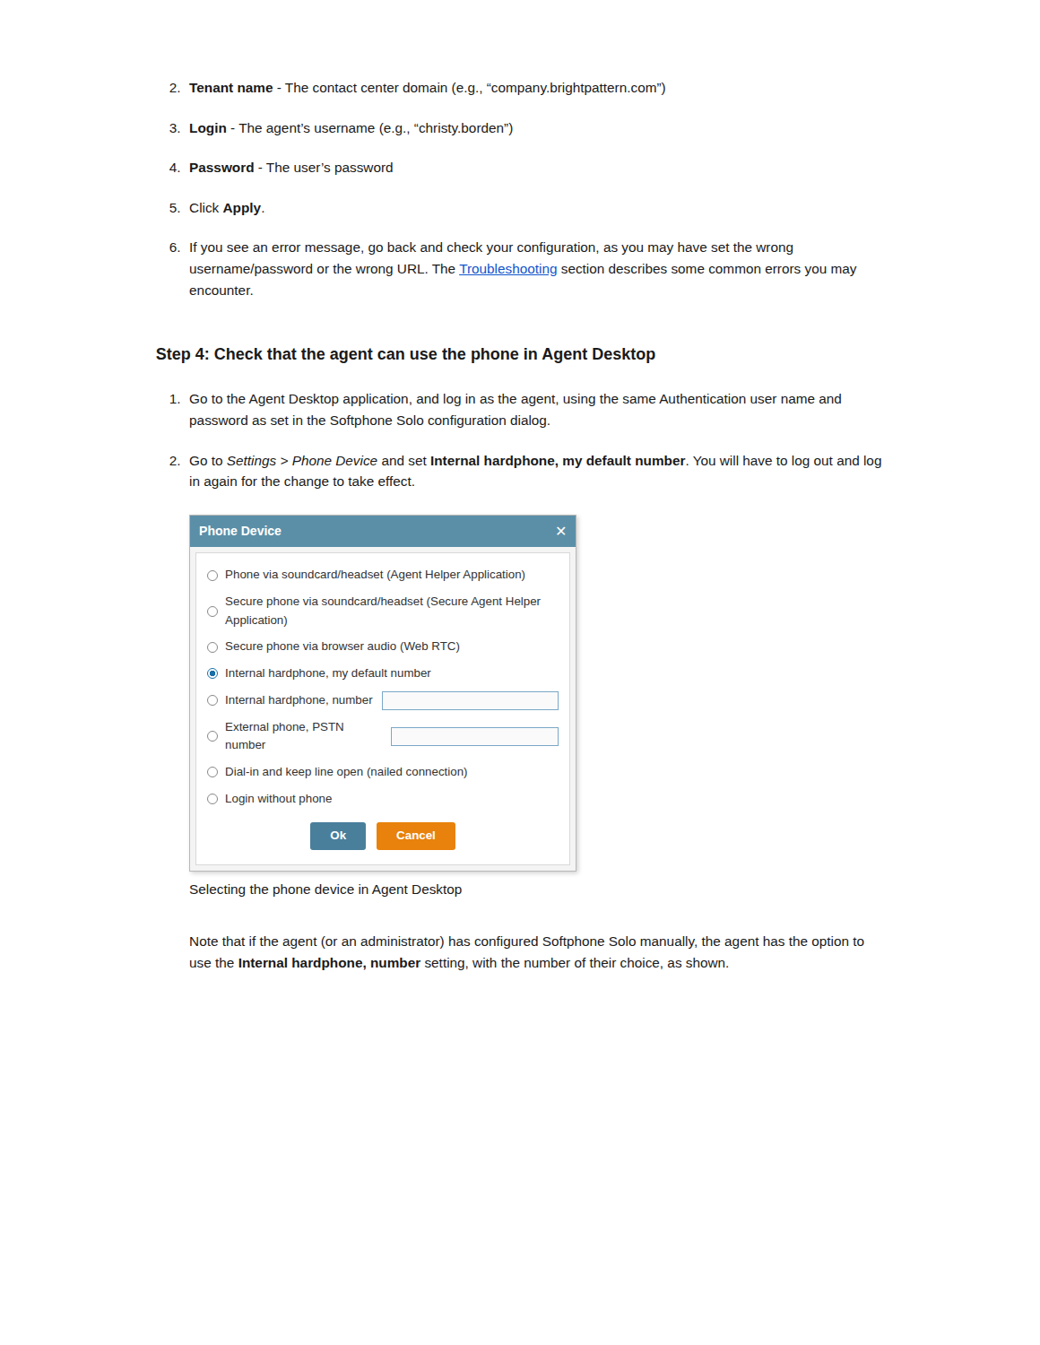Tenant name - The contact center domain (e.g., “company.brightpattern.com”)
Login - The agent’s username (e.g., “christy.borden”)
Password - The user’s password
Click Apply.
If you see an error message, go back and check your configuration, as you may have set the wrong username/password or the wrong URL. The Troubleshooting section describes some common errors you may encounter.
Step 4: Check that the agent can use the phone in Agent Desktop
Go to the Agent Desktop application, and log in as the agent, using the same Authentication user name and password as set in the Softphone Solo configuration dialog.
Go to Settings > Phone Device and set Internal hardphone, my default number. You will have to log out and log in again for the change to take effect.
Phone Device ✕
Phone via soundcard/headset (Agent Helper Application)
Secure phone via soundcard/headset (Secure Agent Helper Application)
Secure phone via browser audio (Web RTC)
Internal hardphone, my default number
Internal hardphone, number
External phone, PSTN number
Dial-in and keep line open (nailed connection)
Login without phone
Ok Cancel
Selecting the phone device in Agent Desktop
Note that if the agent (or an administrator) has configured Softphone Solo manually, the agent has the option to use the Internal hardphone, number setting, with the number of their choice, as shown.